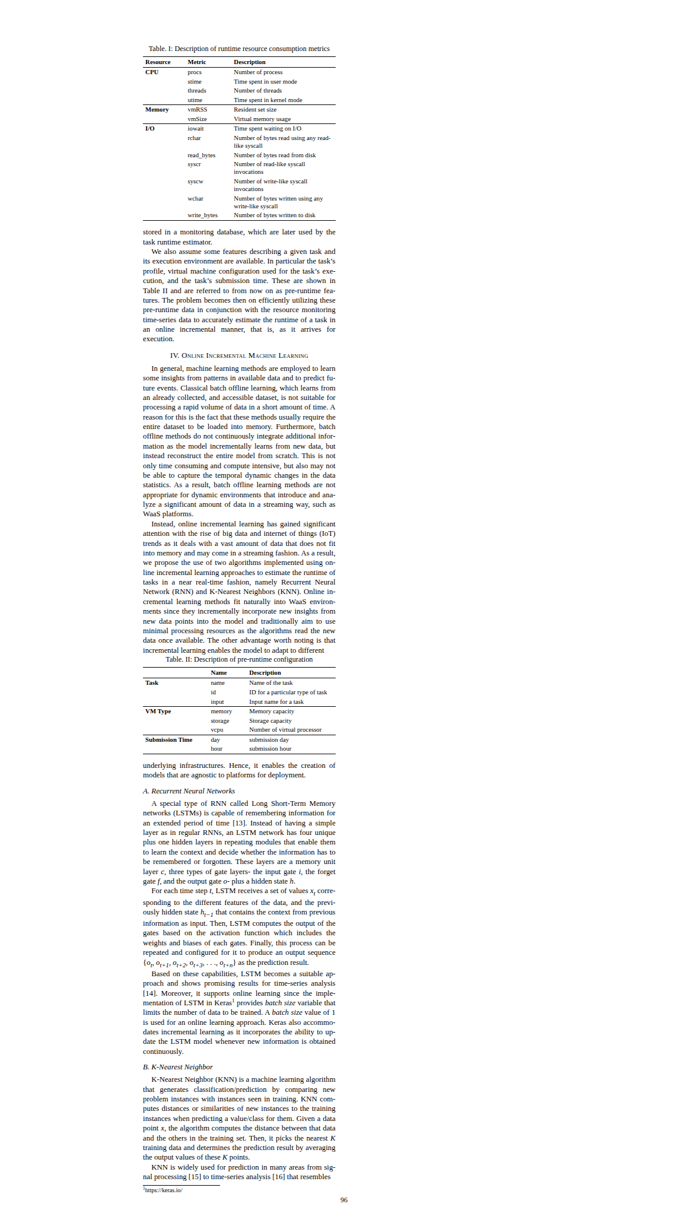Table. I: Description of runtime resource consumption metrics
| Resource | Metric | Description |
| --- | --- | --- |
| CPU | procs | Number of process |
| stime | Time spent in user mode |
| threads | Number of threads |
| utime | Time spent in kernel mode |
| Memory | vmRSS | Resident set size |
| vmSize | Virtual memory usage |
| I/O | iowait | Time spent waiting on I/O |
| rchar | Number of bytes read using any read-like syscall |
| read_bytes | Number of bytes read from disk |
| syscr | Number of read-like syscall invocations |
| syscw | Number of write-like syscall invocations |
| wchar | Number of bytes written using any write-like syscall |
| write_bytes | Number of bytes written to disk |
stored in a monitoring database, which are later used by the task runtime estimator.
We also assume some features describing a given task and its execution environment are available. In particular the task’s profile, virtual machine configuration used for the task’s execution, and the task’s submission time. These are shown in Table II and are referred to from now on as pre-runtime features. The problem becomes then on efficiently utilizing these pre-runtime data in conjunction with the resource monitoring time-series data to accurately estimate the runtime of a task in an online incremental manner, that is, as it arrives for execution.
IV. Online Incremental Machine Learning
In general, machine learning methods are employed to learn some insights from patterns in available data and to predict future events. Classical batch offline learning, which learns from an already collected, and accessible dataset, is not suitable for processing a rapid volume of data in a short amount of time. A reason for this is the fact that these methods usually require the entire dataset to be loaded into memory. Furthermore, batch offline methods do not continuously integrate additional information as the model incrementally learns from new data, but instead reconstruct the entire model from scratch. This is not only time consuming and compute intensive, but also may not be able to capture the temporal dynamic changes in the data statistics. As a result, batch offline learning methods are not appropriate for dynamic environments that introduce and analyze a significant amount of data in a streaming way, such as WaaS platforms.
Instead, online incremental learning has gained significant attention with the rise of big data and internet of things (IoT) trends as it deals with a vast amount of data that does not fit into memory and may come in a streaming fashion. As a result, we propose the use of two algorithms implemented using online incremental learning approaches to estimate the runtime of tasks in a near real-time fashion, namely Recurrent Neural Network (RNN) and K-Nearest Neighbors (KNN). Online incremental learning methods fit naturally into WaaS environments since they incrementally incorporate new insights from new data points into the model and traditionally aim to use minimal processing resources as the algorithms read the new data once available. The other advantage worth noting is that incremental learning enables the model to adapt to different
Table. II: Description of pre-runtime configuration
| | Name | Description |
| --- | --- | --- |
| Task | name | Name of the task |
| id | ID for a particular type of task |
| input | Input name for a task |
| VM Type | memory | Memory capacity |
| storage | Storage capacity |
| vcpu | Number of virtual processor |
| Submission Time | day | submission day |
| hour | submission hour |
underlying infrastructures. Hence, it enables the creation of models that are agnostic to platforms for deployment.
A. Recurrent Neural Networks
A special type of RNN called Long Short-Term Memory networks (LSTMs) is capable of remembering information for an extended period of time [13]. Instead of having a simple layer as in regular RNNs, an LSTM network has four unique plus one hidden layers in repeating modules that enable them to learn the context and decide whether the information has to be remembered or forgotten. These layers are a memory unit layer c, three types of gate layers- the input gate i, the forget gate f, and the output gate o- plus a hidden state h.
For each time step t, LSTM receives a set of values xt corresponding to the different features of the data, and the previously hidden state ht−1 that contains the context from previous information as input. Then, LSTM computes the output of the gates based on the activation function which includes the weights and biases of each gates. Finally, this process can be repeated and configured for it to produce an output sequence {ot, ot+1, ot+2, ot+3, . . ., ot+n} as the prediction result.
Based on these capabilities, LSTM becomes a suitable approach and shows promising results for time-series analysis [14]. Moreover, it supports online learning since the implementation of LSTM in Keras1 provides batch size variable that limits the number of data to be trained. A batch size value of 1 is used for an online learning approach. Keras also accommodates incremental learning as it incorporates the ability to update the LSTM model whenever new information is obtained continuously.
B. K-Nearest Neighbor
K-Nearest Neighbor (KNN) is a machine learning algorithm that generates classification/prediction by comparing new problem instances with instances seen in training. KNN computes distances or similarities of new instances to the training instances when predicting a value/class for them. Given a data point x, the algorithm computes the distance between that data and the others in the training set. Then, it picks the nearest K training data and determines the prediction result by averaging the output values of these K points.
KNN is widely used for prediction in many areas from signal processing [15] to time-series analysis [16] that resembles
1https://keras.io/
96